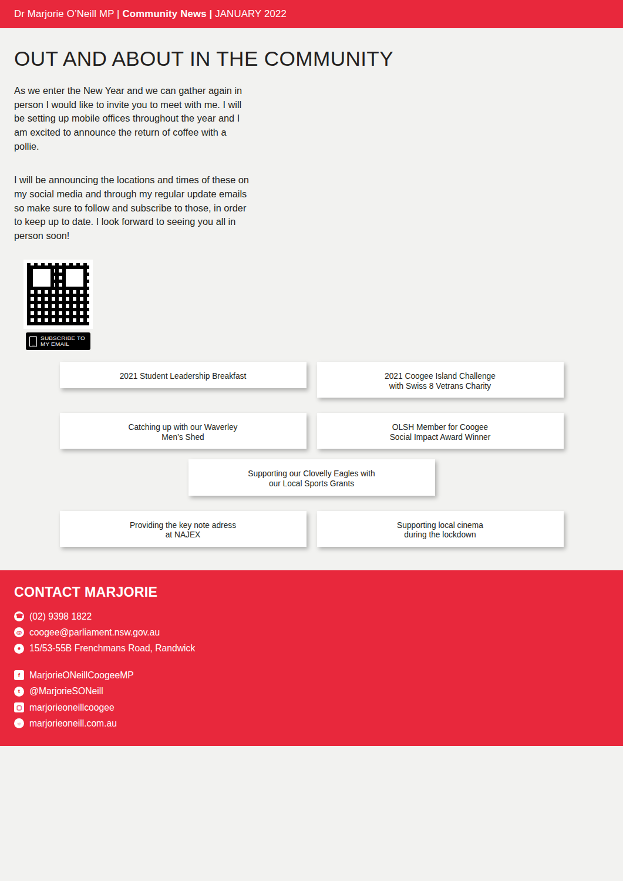Dr Marjorie O’Neill MP | Community News | JANUARY 2022
OUT AND ABOUT IN THE COMMUNITY
As we enter the New Year and we can gather again in person I would like to invite you to meet with me. I will be setting up mobile offices throughout the year and I am excited to announce the return of coffee with a pollie.
I will be announcing the locations and times of these on my social media and through my regular update emails so make sure to follow and subscribe to those, in order to keep up to date. I look forward to seeing you all in person soon!
Subscribe to
my email
2021 Student Leadership Breakfast
2021 Coogee Island Challenge
with Swiss 8 Vetrans Charity
Catching up with our Waverley
Men’s Shed
OLSH Member for Coogee
Social Impact Award Winner
Supporting our Clovelly Eagles with
our Local Sports Grants
Providing the key note adress
at NAJEX
Supporting local cinema
during the lockdown
CONTACT MARJORIE
☎(02) 9398 1822
@coogee@parliament.nsw.gov.au
●15/53-55B Frenchmans Road, Randwick
fMarjorieONeillCoogeeMP
t@MarjorieSONeill
▢marjorieoneillcoogee
☼marjorieoneill.com.au